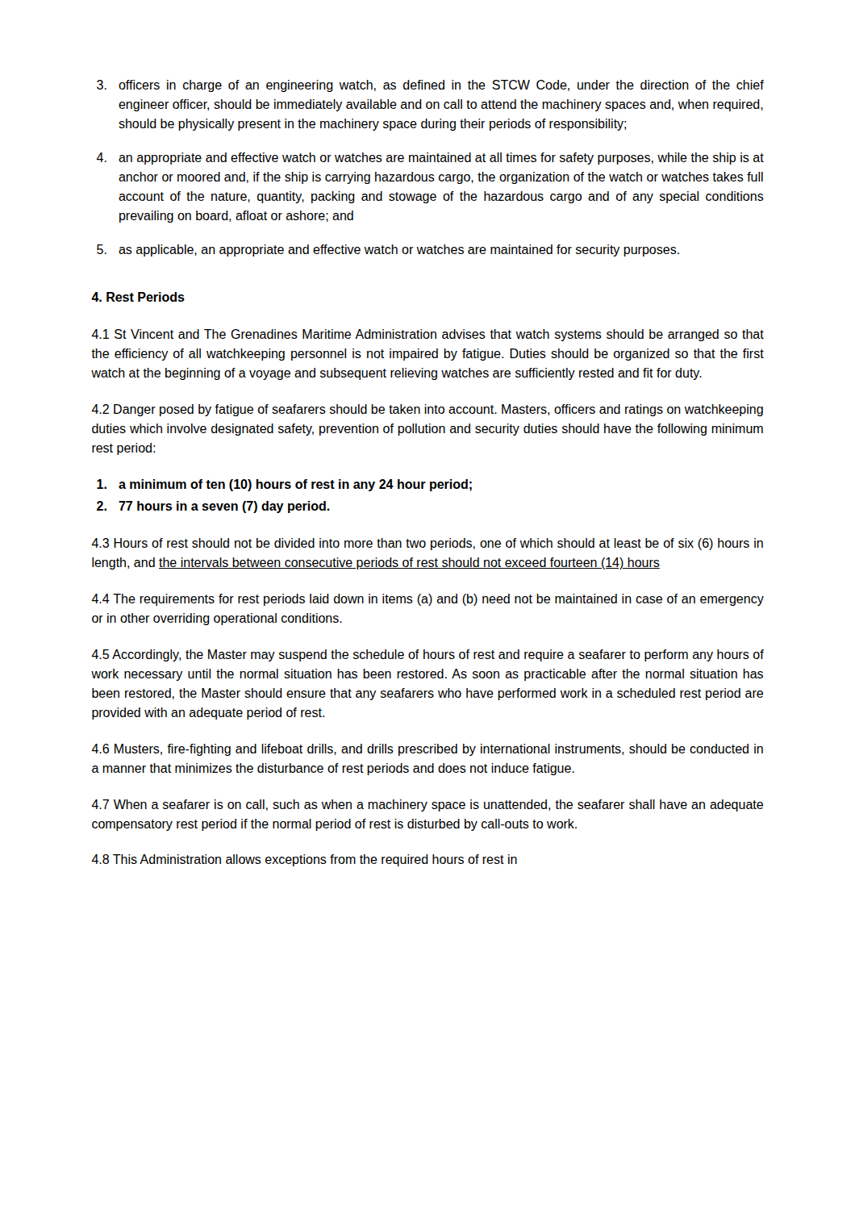officers in charge of an engineering watch, as defined in the STCW Code, under the direction of the chief engineer officer, should be immediately available and on call to attend the machinery spaces and, when required, should be physically present in the machinery space during their periods of responsibility;
an appropriate and effective watch or watches are maintained at all times for safety purposes, while the ship is at anchor or moored and, if the ship is carrying hazardous cargo, the organization of the watch or watches takes full account of the nature, quantity, packing and stowage of the hazardous cargo and of any special conditions prevailing on board, afloat or ashore; and
as applicable, an appropriate and effective watch or watches are maintained for security purposes.
4. Rest Periods
4.1 St Vincent and The Grenadines Maritime Administration advises that watch systems should be arranged so that the efficiency of all watchkeeping personnel is not impaired by fatigue. Duties should be organized so that the first watch at the beginning of a voyage and subsequent relieving watches are sufficiently rested and fit for duty.
4.2 Danger posed by fatigue of seafarers should be taken into account. Masters, officers and ratings on watchkeeping duties which involve designated safety, prevention of pollution and security duties should have the following minimum rest period:
a minimum of ten (10) hours of rest in any 24 hour period;
77 hours in a seven (7) day period.
4.3 Hours of rest should not be divided into more than two periods, one of which should at least be of six (6) hours in length, and the intervals between consecutive periods of rest should not exceed fourteen (14) hours
4.4 The requirements for rest periods laid down in items (a) and (b) need not be maintained in case of an emergency or in other overriding operational conditions.
4.5 Accordingly, the Master may suspend the schedule of hours of rest and require a seafarer to perform any hours of work necessary until the normal situation has been restored. As soon as practicable after the normal situation has been restored, the Master should ensure that any seafarers who have performed work in a scheduled rest period are provided with an adequate period of rest.
4.6 Musters, fire-fighting and lifeboat drills, and drills prescribed by international instruments, should be conducted in a manner that minimizes the disturbance of rest periods and does not induce fatigue.
4.7 When a seafarer is on call, such as when a machinery space is unattended, the seafarer shall have an adequate compensatory rest period if the normal period of rest is disturbed by call-outs to work.
4.8 This Administration allows exceptions from the required hours of rest in